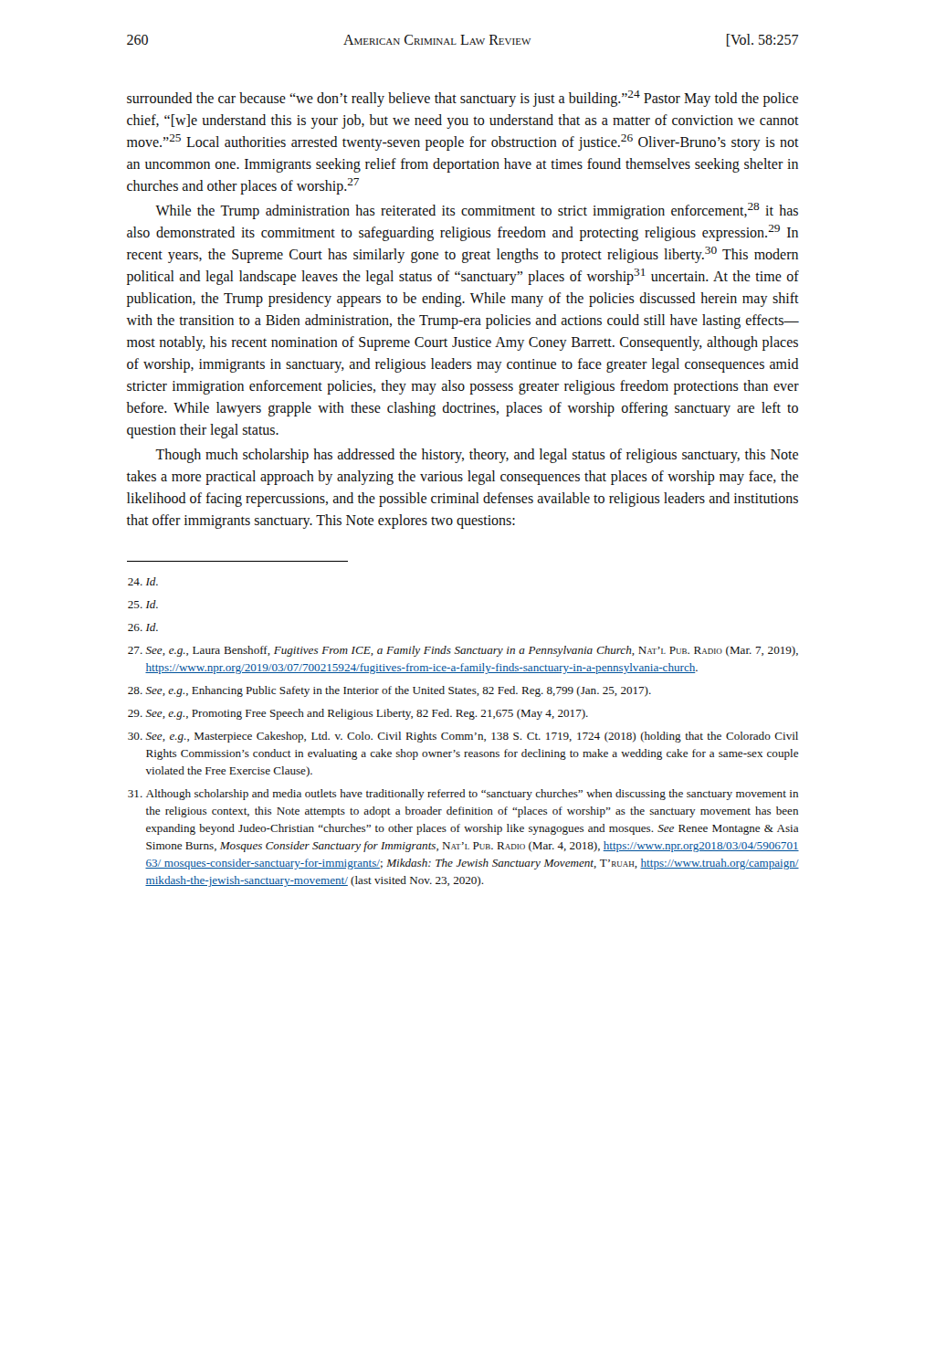260 American Criminal Law Review [Vol. 58:257
surrounded the car because “we don’t really believe that sanctuary is just a building.”24 Pastor May told the police chief, “[w]e understand this is your job, but we need you to understand that as a matter of conviction we cannot move.”25 Local authorities arrested twenty-seven people for obstruction of justice.26 Oliver-Bruno’s story is not an uncommon one. Immigrants seeking relief from deportation have at times found themselves seeking shelter in churches and other places of worship.27
While the Trump administration has reiterated its commitment to strict immigration enforcement,28 it has also demonstrated its commitment to safeguarding religious freedom and protecting religious expression.29 In recent years, the Supreme Court has similarly gone to great lengths to protect religious liberty.30 This modern political and legal landscape leaves the legal status of “sanctuary” places of worship31 uncertain. At the time of publication, the Trump presidency appears to be ending. While many of the policies discussed herein may shift with the transition to a Biden administration, the Trump-era policies and actions could still have lasting effects—most notably, his recent nomination of Supreme Court Justice Amy Coney Barrett. Consequently, although places of worship, immigrants in sanctuary, and religious leaders may continue to face greater legal consequences amid stricter immigration enforcement policies, they may also possess greater religious freedom protections than ever before. While lawyers grapple with these clashing doctrines, places of worship offering sanctuary are left to question their legal status.
Though much scholarship has addressed the history, theory, and legal status of religious sanctuary, this Note takes a more practical approach by analyzing the various legal consequences that places of worship may face, the likelihood of facing repercussions, and the possible criminal defenses available to religious leaders and institutions that offer immigrants sanctuary. This Note explores two questions:
Id.
Id.
Id.
See, e.g., Laura Benshoff, Fugitives From ICE, a Family Finds Sanctuary in a Pennsylvania Church, Nat’l Pub. Radio (Mar. 7, 2019), https://www.npr.org/2019/03/07/700215924/fugitives-from-ice-a-family-finds-sanctuary-in-a-pennsylvania-church.
See, e.g., Enhancing Public Safety in the Interior of the United States, 82 Fed. Reg. 8,799 (Jan. 25, 2017).
See, e.g., Promoting Free Speech and Religious Liberty, 82 Fed. Reg. 21,675 (May 4, 2017).
See, e.g., Masterpiece Cakeshop, Ltd. v. Colo. Civil Rights Comm’n, 138 S. Ct. 1719, 1724 (2018) (holding that the Colorado Civil Rights Commission’s conduct in evaluating a cake shop owner’s reasons for declining to make a wedding cake for a same-sex couple violated the Free Exercise Clause).
Although scholarship and media outlets have traditionally referred to “sanctuary churches” when discussing the sanctuary movement in the religious context, this Note attempts to adopt a broader definition of “places of worship” as the sanctuary movement has been expanding beyond Judeo-Christian “churches” to other places of worship like synagogues and mosques. See Renee Montagne & Asia Simone Burns, Mosques Consider Sanctuary for Immigrants, Nat’l Pub. Radio (Mar. 4, 2018), https://www.npr.org2018/03/04/590670163/ mosques-consider-sanctuary-for-immigrants/; Mikdash: The Jewish Sanctuary Movement, T’ruah, https://www.truah.org/campaign/mikdash-the-jewish-sanctuary-movement/ (last visited Nov. 23, 2020).